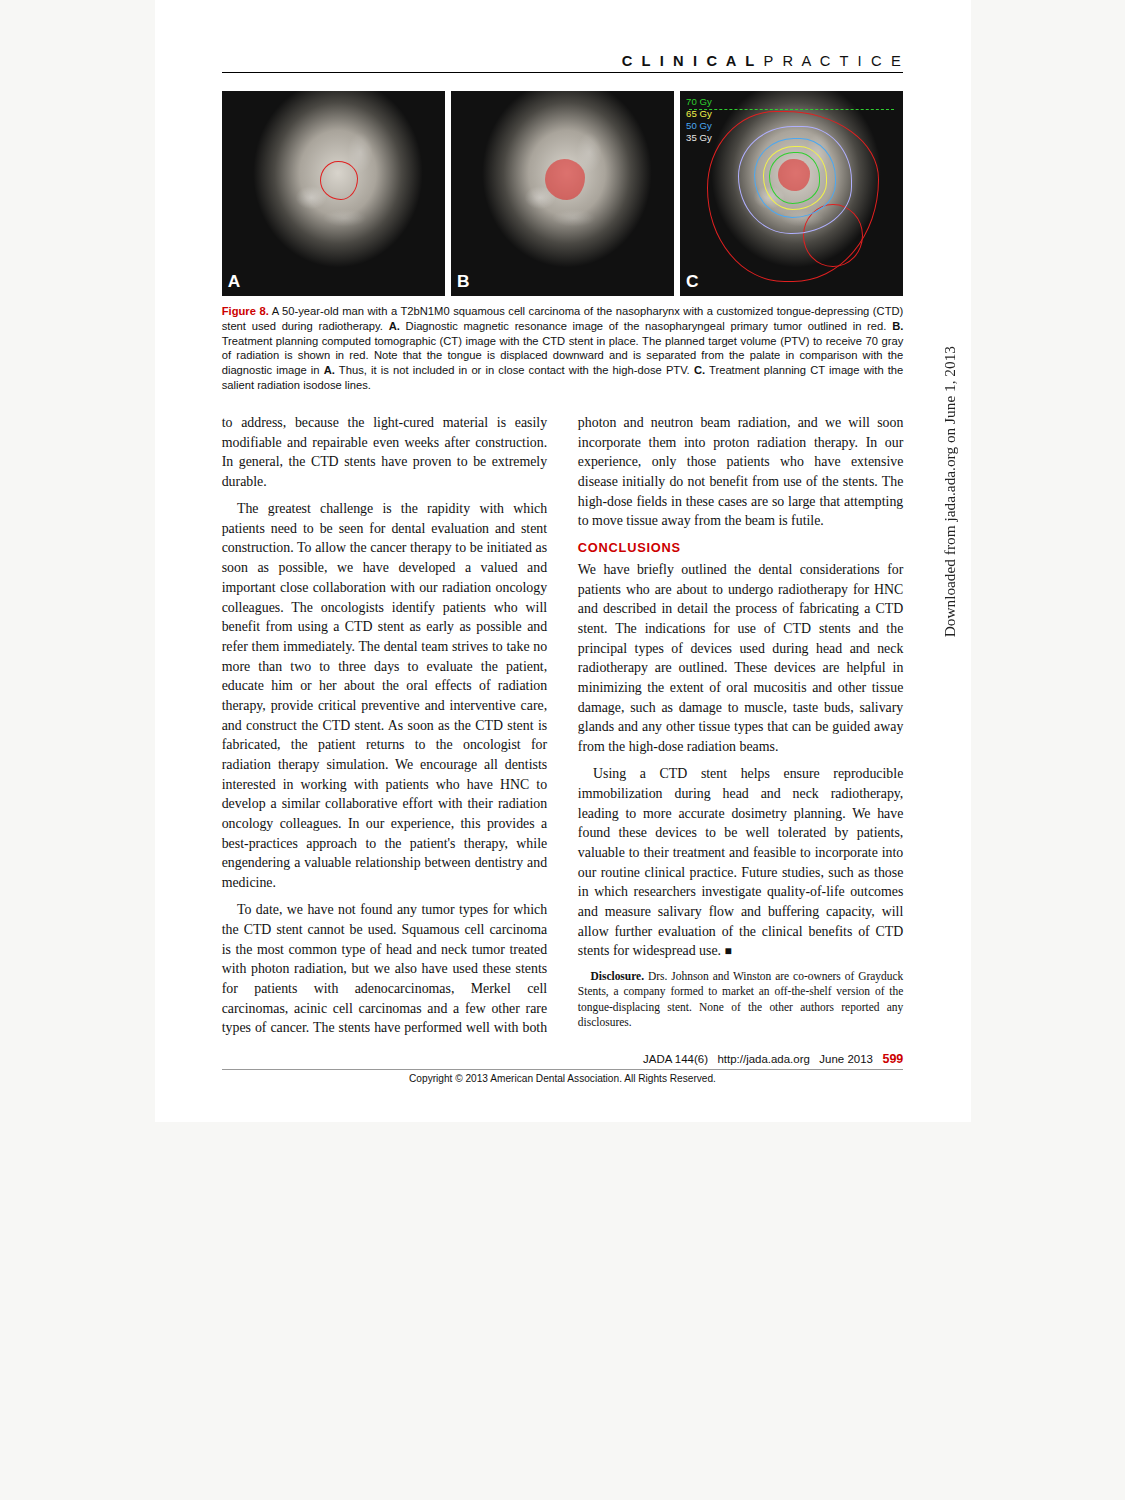C L I N I C A L P R A C T I C E
A
B
70 Gy 65 Gy 50 Gy 35 Gy
C
Figure 8. A 50-year-old man with a T2bN1M0 squamous cell carcinoma of the nasopharynx with a customized tongue-depressing (CTD) stent used during radiotherapy. A. Diagnostic magnetic resonance image of the nasopharyngeal primary tumor outlined in red. B. Treatment planning computed tomographic (CT) image with the CTD stent in place. The planned target volume (PTV) to receive 70 gray of radiation is shown in red. Note that the tongue is displaced downward and is separated from the palate in comparison with the diagnostic image in A. Thus, it is not included in or in close contact with the high-dose PTV. C. Treatment planning CT image with the salient radiation isodose lines.
to address, because the light-cured material is easily modifiable and repairable even weeks after construction. In general, the CTD stents have proven to be extremely durable.
The greatest challenge is the rapidity with which patients need to be seen for dental evaluation and stent construction. To allow the cancer therapy to be initiated as soon as possible, we have developed a valued and important close collaboration with our radiation oncology colleagues. The oncologists identify patients who will benefit from using a CTD stent as early as possible and refer them immediately. The dental team strives to take no more than two to three days to evaluate the patient, educate him or her about the oral effects of radiation therapy, provide critical preventive and interventive care, and construct the CTD stent. As soon as the CTD stent is fabricated, the patient returns to the oncologist for radiation therapy simulation. We encourage all dentists interested in working with patients who have HNC to develop a similar collaborative effort with their radiation oncology colleagues. In our experience, this provides a best-practices approach to the patient's therapy, while engendering a valuable relationship between dentistry and medicine.
To date, we have not found any tumor types for which the CTD stent cannot be used. Squamous cell carcinoma is the most common type of head and neck tumor treated with photon radiation, but we also have used these stents for patients with adenocarcinomas, Merkel cell carcinomas, acinic cell carcinomas and a few other rare types of cancer. The stents have performed well with both photon and neutron beam radiation, and we will soon incorporate them into proton radiation therapy. In our experience, only those patients who have extensive disease initially do not benefit from use of the stents. The high-dose fields in these cases are so large that attempting to move tissue away from the beam is futile.
CONCLUSIONS
We have briefly outlined the dental considerations for patients who are about to undergo radiotherapy for HNC and described in detail the process of fabricating a CTD stent. The indications for use of CTD stents and the principal types of devices used during head and neck radiotherapy are outlined. These devices are helpful in minimizing the extent of oral mucositis and other tissue damage, such as damage to muscle, taste buds, salivary glands and any other tissue types that can be guided away from the high-dose radiation beams.
Using a CTD stent helps ensure reproducible immobilization during head and neck radiotherapy, leading to more accurate dosimetry planning. We have found these devices to be well tolerated by patients, valuable to their treatment and feasible to incorporate into our routine clinical practice. Future studies, such as those in which researchers investigate quality-of-life outcomes and measure salivary flow and buffering capacity, will allow further evaluation of the clinical benefits of CTD stents for widespread use. ■
Disclosure. Drs. Johnson and Winston are co-owners of Grayduck Stents, a company formed to market an off-the-shelf version of the tongue-displacing stent. None of the other authors reported any disclosures.
Downloaded from jada.ada.org on June 1, 2013
JADA 144(6) http://jada.ada.org June 2013 599
Copyright © 2013 American Dental Association. All Rights Reserved.